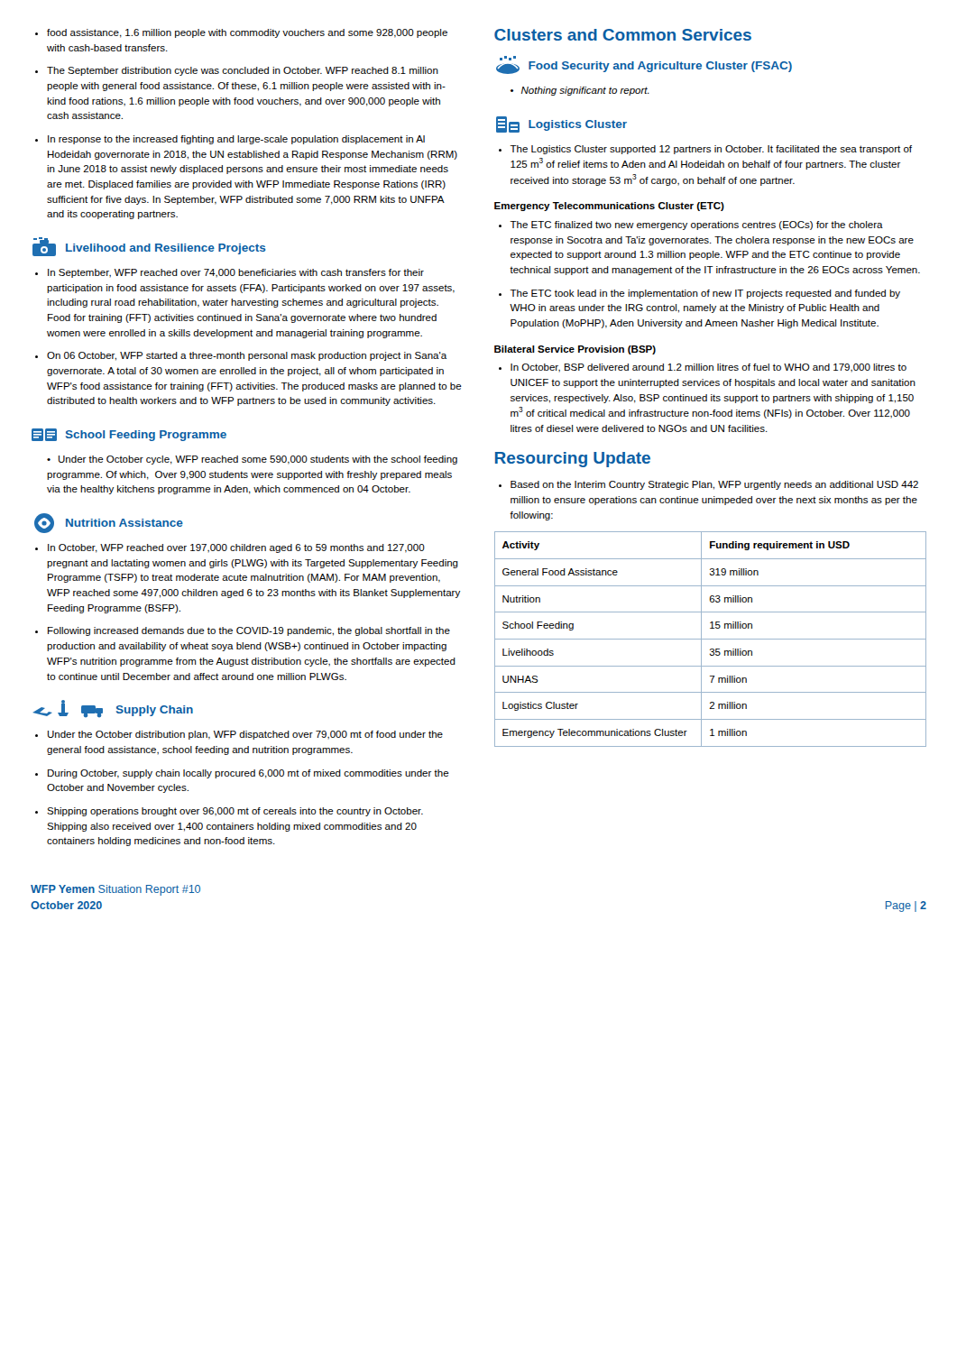food assistance, 1.6 million people with commodity vouchers and some 928,000 people with cash-based transfers.
The September distribution cycle was concluded in October. WFP reached 8.1 million people with general food assistance. Of these, 6.1 million people were assisted with in-kind food rations, 1.6 million people with food vouchers, and over 900,000 people with cash assistance.
In response to the increased fighting and large-scale population displacement in Al Hodeidah governorate in 2018, the UN established a Rapid Response Mechanism (RRM) in June 2018 to assist newly displaced persons and ensure their most immediate needs are met. Displaced families are provided with WFP Immediate Response Rations (IRR) sufficient for five days. In September, WFP distributed some 7,000 RRM kits to UNFPA and its cooperating partners.
Livelihood and Resilience Projects
In September, WFP reached over 74,000 beneficiaries with cash transfers for their participation in food assistance for assets (FFA). Participants worked on over 197 assets, including rural road rehabilitation, water harvesting schemes and agricultural projects. Food for training (FFT) activities continued in Sana'a governorate where two hundred women were enrolled in a skills development and managerial training programme.
On 06 October, WFP started a three-month personal mask production project in Sana'a governorate. A total of 30 women are enrolled in the project, all of whom participated in WFP's food assistance for training (FFT) activities. The produced masks are planned to be distributed to health workers and to WFP partners to be used in community activities.
School Feeding Programme
Under the October cycle, WFP reached some 590,000 students with the school feeding programme. Of which, Over 9,900 students were supported with freshly prepared meals via the healthy kitchens programme in Aden, which commenced on 04 October.
Nutrition Assistance
In October, WFP reached over 197,000 children aged 6 to 59 months and 127,000 pregnant and lactating women and girls (PLWG) with its Targeted Supplementary Feeding Programme (TSFP) to treat moderate acute malnutrition (MAM). For MAM prevention, WFP reached some 497,000 children aged 6 to 23 months with its Blanket Supplementary Feeding Programme (BSFP).
Following increased demands due to the COVID-19 pandemic, the global shortfall in the production and availability of wheat soya blend (WSB+) continued in October impacting WFP's nutrition programme from the August distribution cycle, the shortfalls are expected to continue until December and affect around one million PLWGs.
Supply Chain
Under the October distribution plan, WFP dispatched over 79,000 mt of food under the general food assistance, school feeding and nutrition programmes.
During October, supply chain locally procured 6,000 mt of mixed commodities under the October and November cycles.
Shipping operations brought over 96,000 mt of cereals into the country in October. Shipping also received over 1,400 containers holding mixed commodities and 20 containers holding medicines and non-food items.
Clusters and Common Services
Food Security and Agriculture Cluster (FSAC)
Nothing significant to report.
Logistics Cluster
The Logistics Cluster supported 12 partners in October. It facilitated the sea transport of 125 m3 of relief items to Aden and Al Hodeidah on behalf of four partners. The cluster received into storage 53 m3 of cargo, on behalf of one partner.
Emergency Telecommunications Cluster (ETC)
The ETC finalized two new emergency operations centres (EOCs) for the cholera response in Socotra and Ta'iz governorates. The cholera response in the new EOCs are expected to support around 1.3 million people. WFP and the ETC continue to provide technical support and management of the IT infrastructure in the 26 EOCs across Yemen.
The ETC took lead in the implementation of new IT projects requested and funded by WHO in areas under the IRG control, namely at the Ministry of Public Health and Population (MoPHP), Aden University and Ameen Nasher High Medical Institute.
Bilateral Service Provision (BSP)
In October, BSP delivered around 1.2 million litres of fuel to WHO and 179,000 litres to UNICEF to support the uninterrupted services of hospitals and local water and sanitation services, respectively. Also, BSP continued its support to partners with shipping of 1,150 m3 of critical medical and infrastructure non-food items (NFIs) in October. Over 112,000 litres of diesel were delivered to NGOs and UN facilities.
Resourcing Update
Based on the Interim Country Strategic Plan, WFP urgently needs an additional USD 442 million to ensure operations can continue unimpeded over the next six months as per the following:
| Activity | Funding requirement in USD |
| --- | --- |
| General Food Assistance | 319 million |
| Nutrition | 63 million |
| School Feeding | 15 million |
| Livelihoods | 35 million |
| UNHAS | 7 million |
| Logistics Cluster | 2 million |
| Emergency Telecommunications Cluster | 1 million |
WFP Yemen Situation Report #10
October 2020
Page | 2